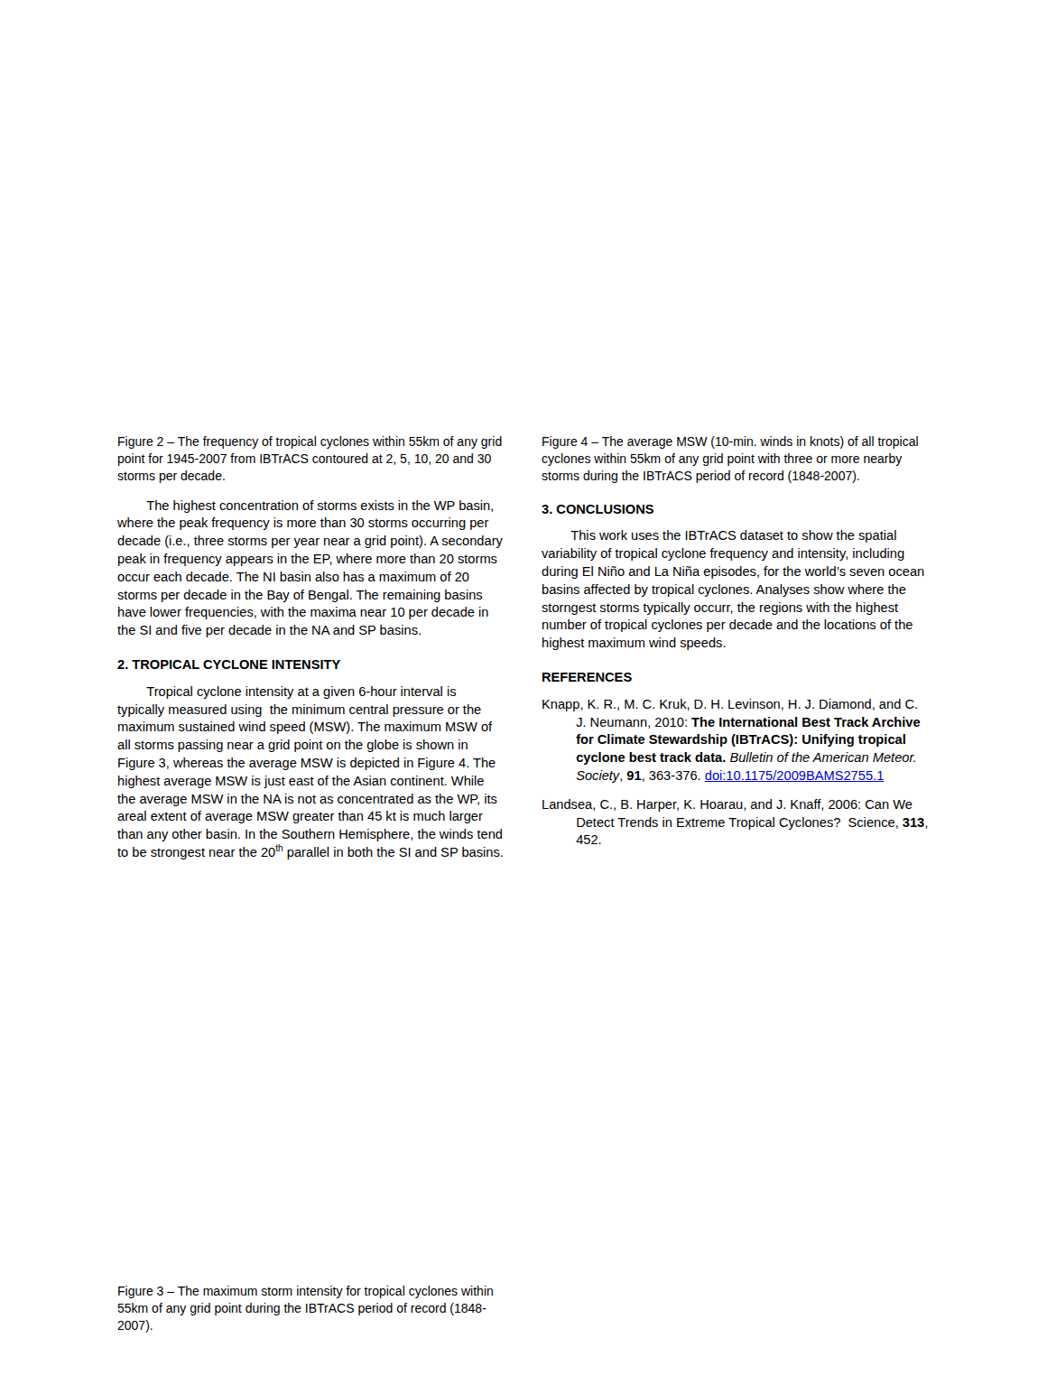Figure 2 – The frequency of tropical cyclones within 55km of any grid point for 1945-2007 from IBTrACS contoured at 2, 5, 10, 20 and 30 storms per decade.
The highest concentration of storms exists in the WP basin, where the peak frequency is more than 30 storms occurring per decade (i.e., three storms per year near a grid point). A secondary peak in frequency appears in the EP, where more than 20 storms occur each decade. The NI basin also has a maximum of 20 storms per decade in the Bay of Bengal. The remaining basins have lower frequencies, with the maxima near 10 per decade in the SI and five per decade in the NA and SP basins.
2. TROPICAL CYCLONE INTENSITY
Tropical cyclone intensity at a given 6-hour interval is typically measured using the minimum central pressure or the maximum sustained wind speed (MSW). The maximum MSW of all storms passing near a grid point on the globe is shown in Figure 3, whereas the average MSW is depicted in Figure 4. The highest average MSW is just east of the Asian continent. While the average MSW in the NA is not as concentrated as the WP, its areal extent of average MSW greater than 45 kt is much larger than any other basin. In the Southern Hemisphere, the winds tend to be strongest near the 20th parallel in both the SI and SP basins.
Figure 3 – The maximum storm intensity for tropical cyclones within 55km of any grid point during the IBTrACS period of record (1848-2007).
Figure 4 – The average MSW (10-min. winds in knots) of all tropical cyclones within 55km of any grid point with three or more nearby storms during the IBTrACS period of record (1848-2007).
3. CONCLUSIONS
This work uses the IBTrACS dataset to show the spatial variability of tropical cyclone frequency and intensity, including during El Niño and La Niña episodes, for the world’s seven ocean basins affected by tropical cyclones. Analyses show where the storngest storms typically occurr, the regions with the highest number of tropical cyclones per decade and the locations of the highest maximum wind speeds.
REFERENCES
Knapp, K. R., M. C. Kruk, D. H. Levinson, H. J. Diamond, and C. J. Neumann, 2010: The International Best Track Archive for Climate Stewardship (IBTrACS): Unifying tropical cyclone best track data. Bulletin of the American Meteor. Society, 91, 363-376. doi:10.1175/2009BAMS2755.1
Landsea, C., B. Harper, K. Hoarau, and J. Knaff, 2006: Can We Detect Trends in Extreme Tropical Cyclones? Science, 313, 452.